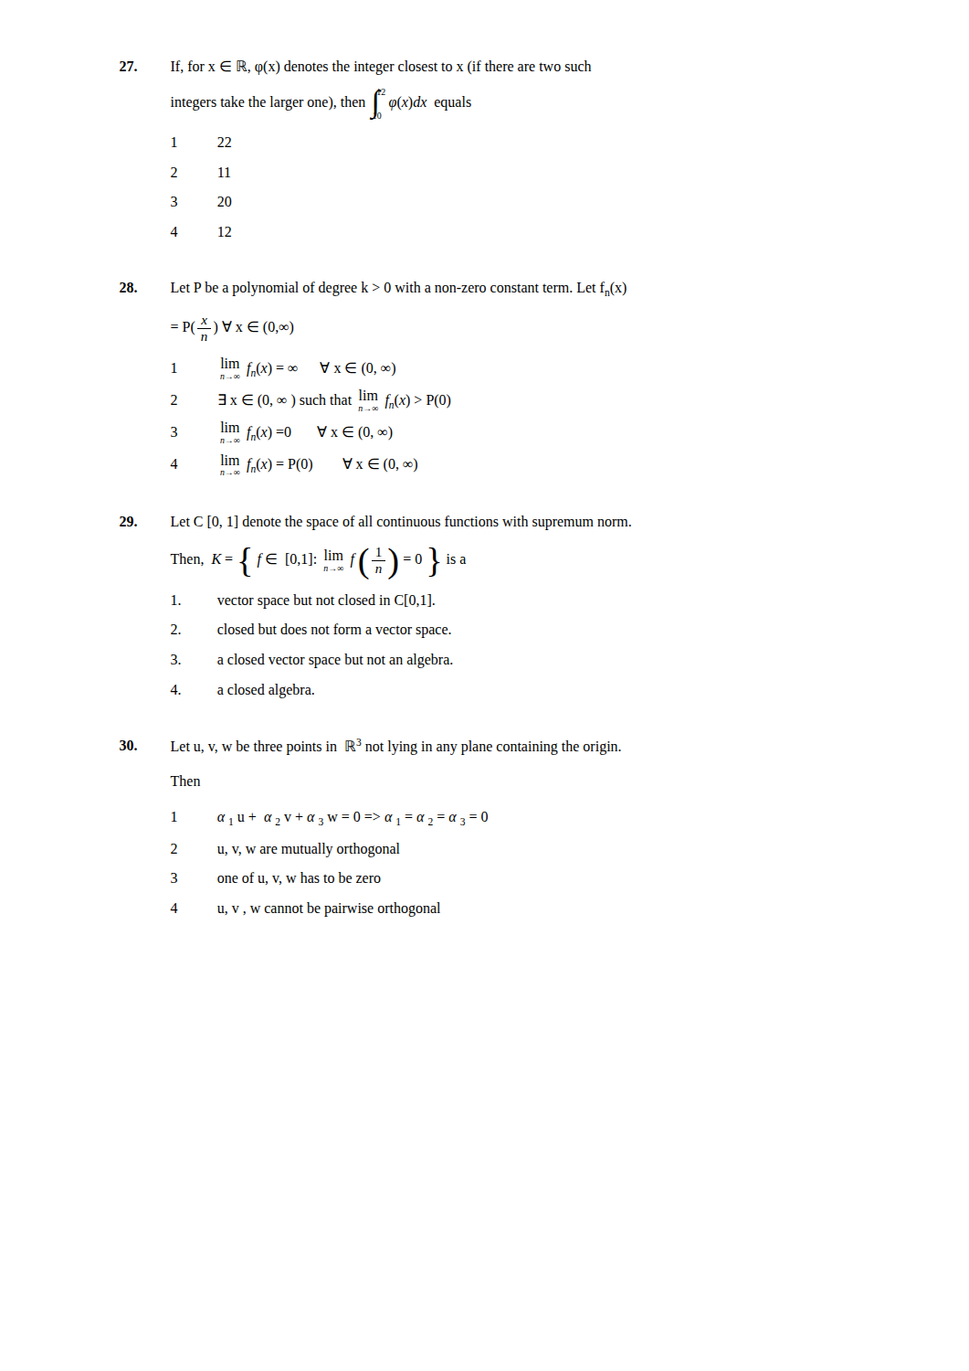27.
If, for x ∈ ℝ, φ(x) denotes the integer closest to x (if there are two such
integers take the larger one), then 12 ∫ 10 φ(x)dx equals
122
211
320
412
28.
Let P be a polynomial of degree k > 0 with a non-zero constant term. Let fn(x)
= P(xn) ∀ x ∈ (0,∞)
1 lim n→∞ fn(x) = ∞ ∀ x ∈ (0, ∞)
2 ∃ x ∈ (0, ∞ ) such that lim n→∞ fn(x) > P(0)
3 lim n→∞ fn(x) =0 ∀ x ∈ (0, ∞)
4 lim n→∞ fn(x) = P(0) ∀ x ∈ (0, ∞)
29.
Let C [0, 1] denote the space of all continuous functions with supremum norm.
Then, K = { f ∈ [0,1]: lim n→∞ f (1 n) = 0 } is a
1. vector space but not closed in C[0,1].
2. closed but does not form a vector space.
3. a closed vector space but not an algebra.
4. a closed algebra.
30.
Let u, v, w be three points in ℝ3 not lying in any plane containing the origin.
Then
1 α 1 u + α 2 v + α 3 w = 0 => α 1 = α 2 = α 3 = 0
2u, v, w are mutually orthogonal
3one of u, v, w has to be zero
4u, v , w cannot be pairwise orthogonal